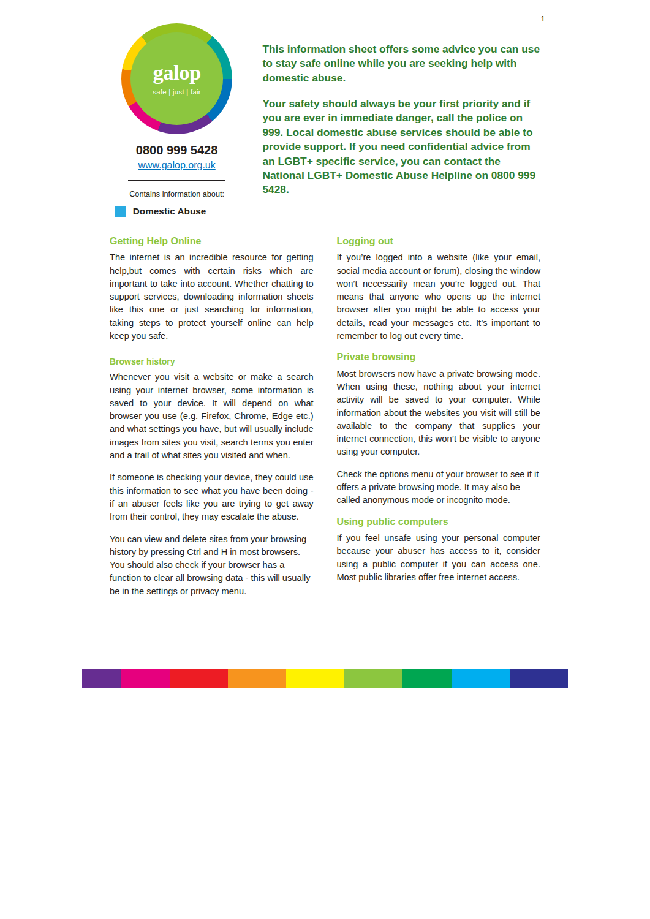1
galop safe | just | fair
0800 999 5428
www.galop.org.uk
Contains information about:
Domestic Abuse
This information sheet offers some advice you can use to stay safe online while you are seeking help with domestic abuse.
Your safety should always be your first priority and if you are ever in immediate danger, call the police on 999. Local domestic abuse services should be able to provide support. If you need confidential advice from an LGBT+ specific service, you can contact the National LGBT+ Domestic Abuse Helpline on 0800 999 5428.
Getting Help Online
The internet is an incredible resource for getting help,but comes with certain risks which are important to take into account. Whether chatting to support services, downloading information sheets like this one or just searching for information, taking steps to protect yourself online can help keep you safe.
Browser history
Whenever you visit a website or make a search using your internet browser, some information is saved to your device. It will depend on what browser you use (e.g. Firefox, Chrome, Edge etc.) and what settings you have, but will usually include images from sites you visit, search terms you enter and a trail of what sites you visited and when.
If someone is checking your device, they could use this information to see what you have been doing - if an abuser feels like you are trying to get away from their control, they may escalate the abuse.
You can view and delete sites from your browsing history by pressing Ctrl and H in most browsers. You should also check if your browser has a function to clear all browsing data - this will usually be in the settings or privacy menu.
Logging out
If you’re logged into a website (like your email, social media account or forum), closing the window won’t necessarily mean you’re logged out. That means that anyone who opens up the internet browser after you might be able to access your details, read your messages etc. It’s important to remember to log out every time.
Private browsing
Most browsers now have a private browsing mode. When using these, nothing about your internet activity will be saved to your computer. While information about the websites you visit will still be available to the company that supplies your internet connection, this won’t be visible to anyone using your computer.
Check the options menu of your browser to see if it offers a private browsing mode. It may also be called anonymous mode or incognito mode.
Using public computers
If you feel unsafe using your personal computer because your abuser has access to it, consider using a public computer if you can access one. Most public libraries offer free internet access.